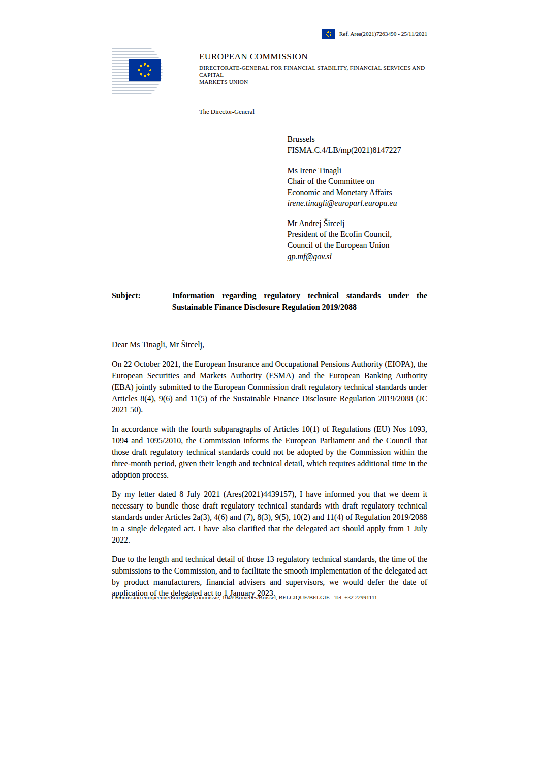Ref. Ares(2021)7263490 - 25/11/2021
EUROPEAN COMMISSION
DIRECTORATE-GENERAL FOR FINANCIAL STABILITY, FINANCIAL SERVICES AND CAPITAL
MARKETS UNION
The Director-General
Brussels
FISMA.C.4/LB/mp(2021)8147227
Ms Irene Tinagli
Chair of the Committee on
Economic and Monetary Affairs
irene.tinagli@europarl.europa.eu
Mr Andrej Šircelj
President of the Ecofin Council,
Council of the European Union
gp.mf@gov.si
Subject:
Information regarding regulatory technical standards under the Sustainable Finance Disclosure Regulation 2019/2088
Dear Ms Tinagli, Mr Šircelj,
On 22 October 2021, the European Insurance and Occupational Pensions Authority (EIOPA), the European Securities and Markets Authority (ESMA) and the European Banking Authority (EBA) jointly submitted to the European Commission draft regulatory technical standards under Articles 8(4), 9(6) and 11(5) of the Sustainable Finance Disclosure Regulation 2019/2088 (JC 2021 50).
In accordance with the fourth subparagraphs of Articles 10(1) of Regulations (EU) Nos 1093, 1094 and 1095/2010, the Commission informs the European Parliament and the Council that those draft regulatory technical standards could not be adopted by the Commission within the three-month period, given their length and technical detail, which requires additional time in the adoption process.
By my letter dated 8 July 2021 (Ares(2021)4439157), I have informed you that we deem it necessary to bundle those draft regulatory technical standards with draft regulatory technical standards under Articles 2a(3), 4(6) and (7), 8(3), 9(5), 10(2) and 11(4) of Regulation 2019/2088 in a single delegated act. I have also clarified that the delegated act should apply from 1 July 2022.
Due to the length and technical detail of those 13 regulatory technical standards, the time of the submissions to the Commission, and to facilitate the smooth implementation of the delegated act by product manufacturers, financial advisers and supervisors, we would defer the date of application of the delegated act to 1 January 2023.
Commission européenne/Europese Commissie, 1049 Bruxelles/Brussel, BELGIQUE/BELGIË - Tel. +32 22991111